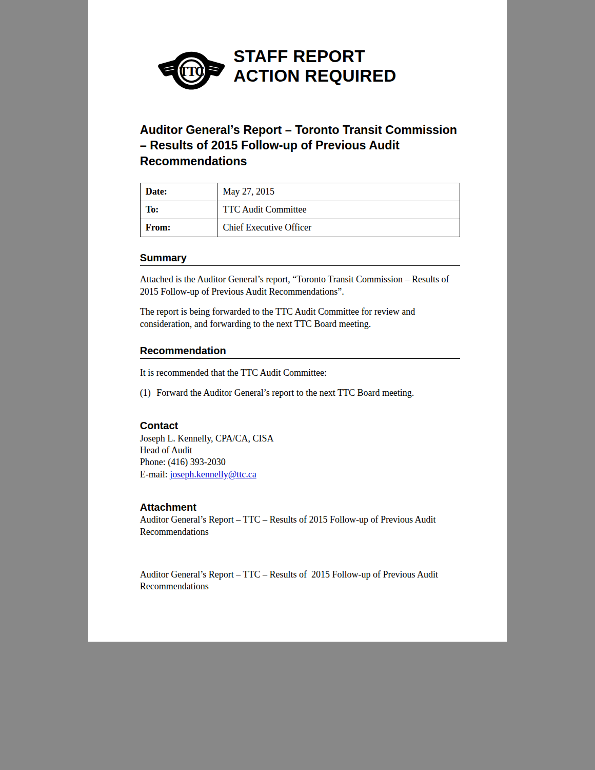TTC
STAFF REPORT
ACTION REQUIRED
Auditor General’s Report – Toronto Transit Commission – Results of 2015 Follow-up of Previous Audit Recommendations
| Date: | May 27, 2015 |
| To: | TTC Audit Committee |
| From: | Chief Executive Officer |
Summary
Attached is the Auditor General’s report, “Toronto Transit Commission – Results of 2015 Follow-up of Previous Audit Recommendations”.
The report is being forwarded to the TTC Audit Committee for review and consideration, and forwarding to the next TTC Board meeting.
Recommendation
It is recommended that the TTC Audit Committee:
(1) Forward the Auditor General’s report to the next TTC Board meeting.
Contact
Joseph L. Kennelly, CPA/CA, CISA
Head of Audit
Phone: (416) 393-2030
E-mail: joseph.kennelly@ttc.ca
Attachment
Auditor General’s Report – TTC – Results of 2015 Follow-up of Previous Audit Recommendations
Auditor General’s Report – TTC – Results of 2015 Follow-up of Previous Audit Recommendations